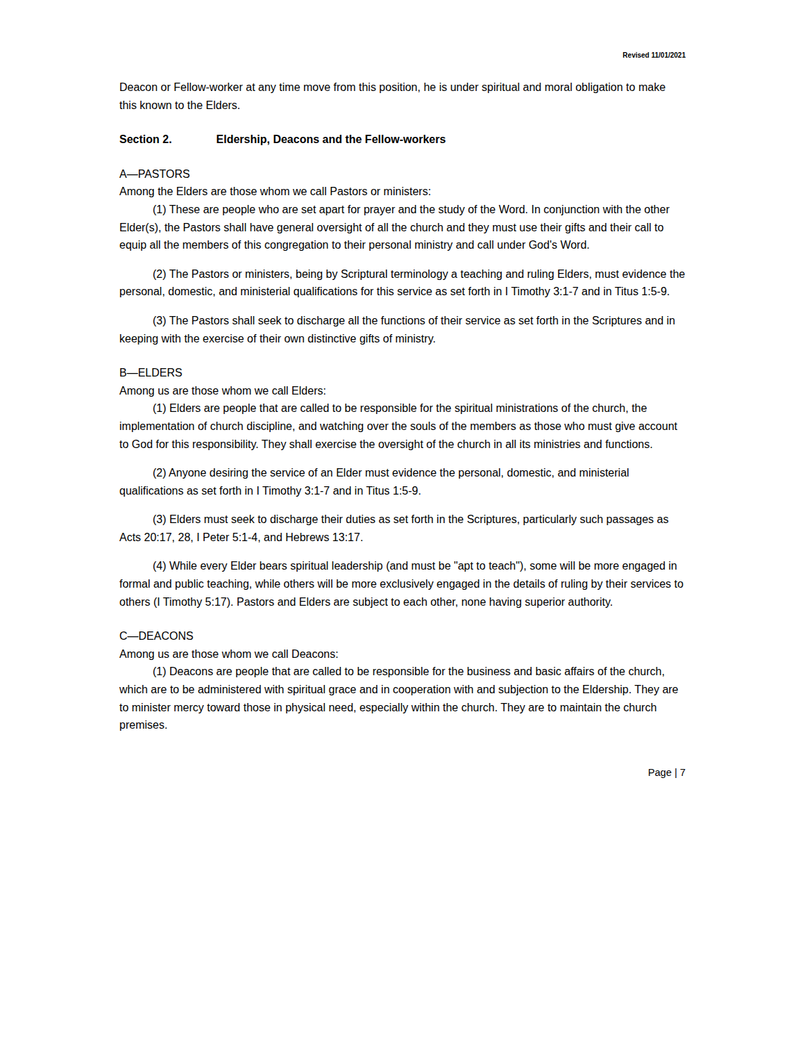Revised 11/01/2021
Deacon or Fellow-worker at any time move from this position, he is under spiritual and moral obligation to make this known to the Elders.
Section 2. Eldership, Deacons and the Fellow-workers
A—PASTORS
Among the Elders are those whom we call Pastors or ministers:
(1) These are people who are set apart for prayer and the study of the Word. In conjunction with the other Elder(s), the Pastors shall have general oversight of all the church and they must use their gifts and their call to equip all the members of this congregation to their personal ministry and call under God's Word.
(2) The Pastors or ministers, being by Scriptural terminology a teaching and ruling Elders, must evidence the personal, domestic, and ministerial qualifications for this service as set forth in I Timothy 3:1-7 and in Titus 1:5-9.
(3) The Pastors shall seek to discharge all the functions of their service as set forth in the Scriptures and in keeping with the exercise of their own distinctive gifts of ministry.
B—ELDERS
Among us are those whom we call Elders:
(1) Elders are people that are called to be responsible for the spiritual ministrations of the church, the implementation of church discipline, and watching over the souls of the members as those who must give account to God for this responsibility. They shall exercise the oversight of the church in all its ministries and functions.
(2) Anyone desiring the service of an Elder must evidence the personal, domestic, and ministerial qualifications as set forth in I Timothy 3:1‑7 and in Titus 1:5‑9.
(3) Elders must seek to discharge their duties as set forth in the Scriptures, particularly such passages as Acts 20:17, 28, I Peter 5:1‑4, and Hebrews 13:17.
(4) While every Elder bears spiritual leadership (and must be "apt to teach"), some will be more engaged in formal and public teaching, while others will be more exclusively engaged in the details of ruling by their services to others (I Timothy 5:17). Pastors and Elders are subject to each other, none having superior authority.
C—DEACONS
Among us are those whom we call Deacons:
(1) Deacons are people that are called to be responsible for the business and basic affairs of the church, which are to be administered with spiritual grace and in cooperation with and subjection to the Eldership. They are to minister mercy toward those in physical need, especially within the church. They are to maintain the church premises.
Page | 7